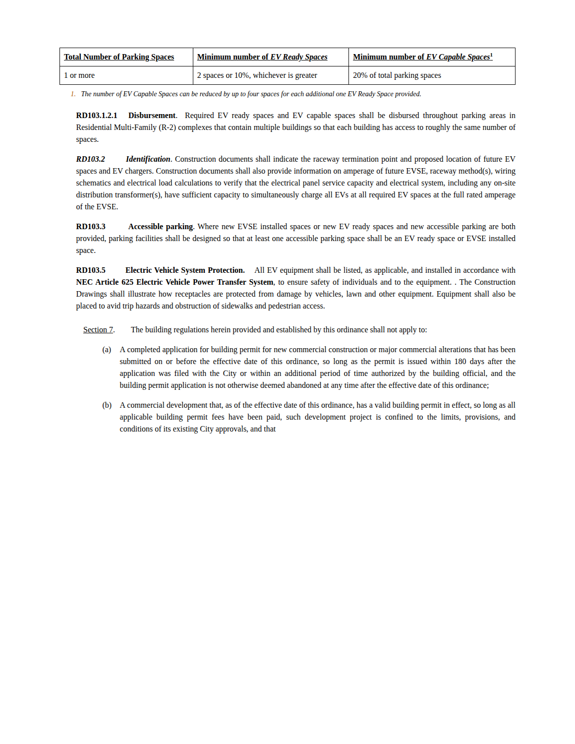| Total Number of Parking Spaces | Minimum number of EV Ready Spaces | Minimum number of EV Capable Spaces 1 |
| --- | --- | --- |
| 1 or more | 2 spaces or 10%, whichever is greater | 20% of total parking spaces |
1. The number of EV Capable Spaces can be reduced by up to four spaces for each additional one EV Ready Space provided.
RD103.1.2.1 Disbursement. Required EV ready spaces and EV capable spaces shall be disbursed throughout parking areas in Residential Multi-Family (R-2) complexes that contain multiple buildings so that each building has access to roughly the same number of spaces.
RD103.2 Identification. Construction documents shall indicate the raceway termination point and proposed location of future EV spaces and EV chargers. Construction documents shall also provide information on amperage of future EVSE, raceway method(s), wiring schematics and electrical load calculations to verify that the electrical panel service capacity and electrical system, including any on-site distribution transformer(s), have sufficient capacity to simultaneously charge all EVs at all required EV spaces at the full rated amperage of the EVSE.
RD103.3 Accessible parking. Where new EVSE installed spaces or new EV ready spaces and new accessible parking are both provided, parking facilities shall be designed so that at least one accessible parking space shall be an EV ready space or EVSE installed space.
RD103.5 Electric Vehicle System Protection. All EV equipment shall be listed, as applicable, and installed in accordance with NEC Article 625 Electric Vehicle Power Transfer System, to ensure safety of individuals and to the equipment. . The Construction Drawings shall illustrate how receptacles are protected from damage by vehicles, lawn and other equipment. Equipment shall also be placed to avid trip hazards and obstruction of sidewalks and pedestrian access.
Section 7. The building regulations herein provided and established by this ordinance shall not apply to:
(a)
A completed application for building permit for new commercial construction or major commercial alterations that has been submitted on or before the effective date of this ordinance, so long as the permit is issued within 180 days after the application was filed with the City or within an additional period of time authorized by the building official, and the building permit application is not otherwise deemed abandoned at any time after the effective date of this ordinance;
(b)
A commercial development that, as of the effective date of this ordinance, has a valid building permit in effect, so long as all applicable building permit fees have been paid, such development project is confined to the limits, provisions, and conditions of its existing City approvals, and that